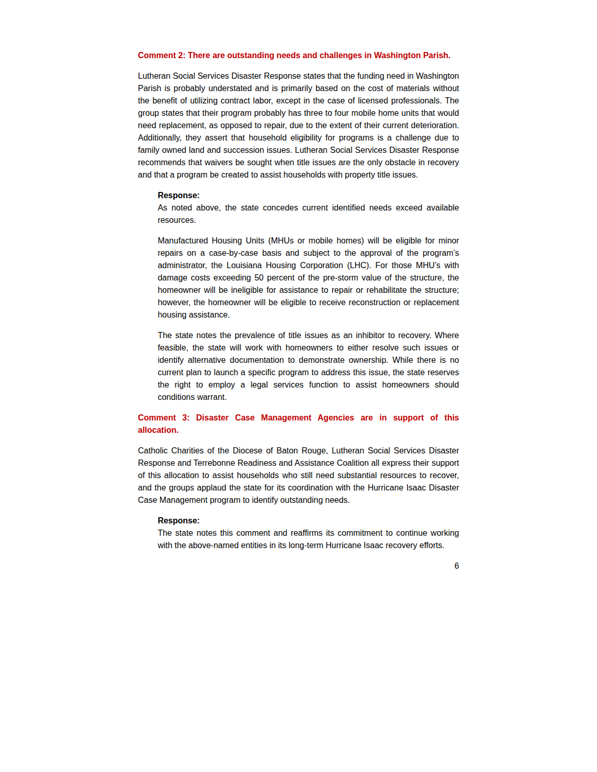Comment 2: There are outstanding needs and challenges in Washington Parish.
Lutheran Social Services Disaster Response states that the funding need in Washington Parish is probably understated and is primarily based on the cost of materials without the benefit of utilizing contract labor, except in the case of licensed professionals. The group states that their program probably has three to four mobile home units that would need replacement, as opposed to repair, due to the extent of their current deterioration. Additionally, they assert that household eligibility for programs is a challenge due to family owned land and succession issues. Lutheran Social Services Disaster Response recommends that waivers be sought when title issues are the only obstacle in recovery and that a program be created to assist households with property title issues.
Response:
As noted above, the state concedes current identified needs exceed available resources.
Manufactured Housing Units (MHUs or mobile homes) will be eligible for minor repairs on a case-by-case basis and subject to the approval of the program’s administrator, the Louisiana Housing Corporation (LHC). For those MHU’s with damage costs exceeding 50 percent of the pre-storm value of the structure, the homeowner will be ineligible for assistance to repair or rehabilitate the structure; however, the homeowner will be eligible to receive reconstruction or replacement housing assistance.
The state notes the prevalence of title issues as an inhibitor to recovery. Where feasible, the state will work with homeowners to either resolve such issues or identify alternative documentation to demonstrate ownership. While there is no current plan to launch a specific program to address this issue, the state reserves the right to employ a legal services function to assist homeowners should conditions warrant.
Comment 3: Disaster Case Management Agencies are in support of this allocation.
Catholic Charities of the Diocese of Baton Rouge, Lutheran Social Services Disaster Response and Terrebonne Readiness and Assistance Coalition all express their support of this allocation to assist households who still need substantial resources to recover, and the groups applaud the state for its coordination with the Hurricane Isaac Disaster Case Management program to identify outstanding needs.
Response:
The state notes this comment and reaffirms its commitment to continue working with the above-named entities in its long-term Hurricane Isaac recovery efforts.
6